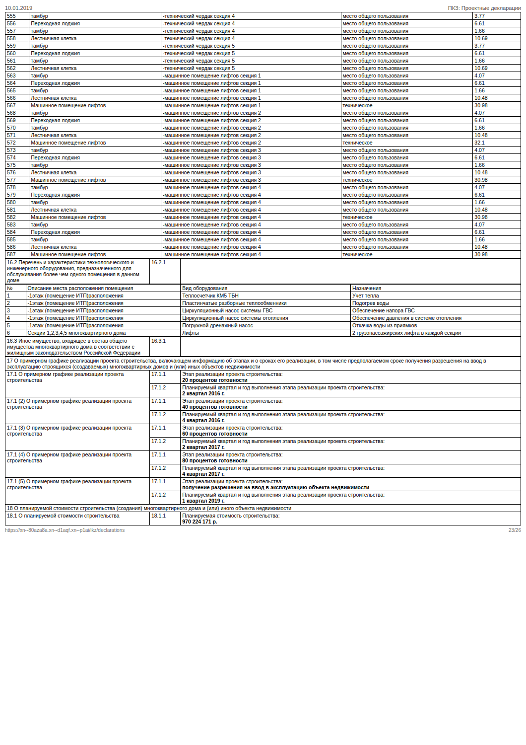10.01.2019 ПКЗ: Проектные декларации
| 555 | тамбур | -технический чердак секция 4 | место общего пользования | 3.77 |
| 556 | Переходная лоджия | -технический чердак секция 4 | место общего пользования | 6.61 |
| 557 | тамбур | -технический чердак секция 4 | место общего пользования | 1.66 |
| 558 | Лестничная клетка | -технический чердак секция 4 | место общего пользования | 10.69 |
| 559 | тамбур | -технический чердак секция 5 | место общего пользования | 3.77 |
| 560 | Переходная лоджия | -технический чердак секция 5 | место общего пользования | 6.61 |
| 561 | тамбур | -технический чердак секция 5 | место общего пользования | 1.66 |
| 562 | Лестничная клетка | -технический чердак секция 5 | место общего пользования | 10.69 |
| 563 | тамбур | -машинное помещение лифтов секция 1 | место общего пользования | 4.07 |
| 564 | Переходная лоджия | -машинное помещение лифтов секция 1 | место общего пользования | 6.61 |
| 565 | тамбур | -машинное помещение лифтов секция 1 | место общего пользования | 1.66 |
| 566 | Лестничная клетка | -машинное помещение лифтов секция 1 | место общего пользования | 10.48 |
| 567 | Машинное помещение лифтов | -машинное помещение лифтов секция 1 | техническое | 30.98 |
| 568 | тамбур | -машинное помещение лифтов секция 2 | место общего пользования | 4.07 |
| 569 | Переходная лоджия | -машинное помещение лифтов секция 2 | место общего пользования | 6.61 |
| 570 | тамбур | -машинное помещение лифтов секция 2 | место общего пользования | 1.66 |
| 571 | Лестничная клетка | -машинное помещение лифтов секция 2 | место общего пользования | 10.48 |
| 572 | Машинное помещение лифтов | -машинное помещение лифтов секция 2 | техническое | 32.1 |
| 573 | тамбур | -машинное помещение лифтов секция 3 | место общего пользования | 4.07 |
| 574 | Переходная лоджия | -машинное помещение лифтов секция 3 | место общего пользования | 6.61 |
| 575 | тамбур | -машинное помещение лифтов секция 3 | место общего пользования | 1.66 |
| 576 | Лестничная клетка | -машинное помещение лифтов секция 3 | место общего пользования | 10.48 |
| 577 | Машинное помещение лифтов | -машинное помещение лифтов секция 3 | техническое | 30.98 |
| 578 | тамбур | -машинное помещение лифтов секция 4 | место общего пользования | 4.07 |
| 579 | Переходная лоджия | -машинное помещение лифтов секция 4 | место общего пользования | 6.61 |
| 580 | тамбур | -машинное помещение лифтов секция 4 | место общего пользования | 1.66 |
| 581 | Лестничная клетка | -машинное помещение лифтов секция 4 | место общего пользования | 10.48 |
| 582 | Машинное помещение лифтов | -машинное помещение лифтов секция 4 | техническое | 30.98 |
| 583 | тамбур | -машинное помещение лифтов секция 4 | место общего пользования | 4.07 |
| 584 | Переходная лоджия | -машинное помещение лифтов секция 4 | место общего пользования | 6.61 |
| 585 | тамбур | -машинное помещение лифтов секция 4 | место общего пользования | 1.66 |
| 586 | Лестничная клетка | -машинное помещение лифтов секция 4 | место общего пользования | 10.48 |
| 587 | Машинное помещение лифтов | -машинное помещение лифтов секция 4 | техническое | 30.98 |
| 16.2 Перечень и характеристики технологического и инженерного оборудования, предназначенного для обслуживания более чем одного помещения в данном доме | 16.2.1 | |
| № | Описание места расположения помещения | Вид оборудования | Назначения |
| 1 | -1этаж (помещение ИТП)расположения | Теплосчетчик КМ5 ТБН | Учет тепла |
| 2 | -1этаж (помещение ИТП)расположения | Пластинчатые разборные теплообменники | Подогрев воды |
| 3 | -1этаж (помещение ИТП)расположения | Циркуляционный насос системы ГВС | Обеспечение напора ГВС |
| 4 | -1этаж (помещение ИТП)расположения | Циркуляционный насос системы отопления | Обеспечение давления в системе отопления |
| 5 | -1этаж (помещение ИТП)расположения | Погружной дренажный насос | Откачка воды из приямков |
| 6 | Секции 1,2,3,4,5 многоквартирного дома | Лифты | 2 грузопассажирских лифта в каждой секции |
| 16.3 Иное имущество, входящее в состав общего имущества многоквартирного дома в соответствии с жилищным законодательством Российской Федерации | 16.3.1 | |
| 17 О примерном графике реализации проекта строительства, включающем информацию об этапах и о сроках его реализации, в том числе предполагаемом сроке получения разрешения на ввод в эксплуатацию строящихся (создаваемых) многоквартирных домов и (или) иных объектов недвижимости |
| 17.1 О примерном графике реализации проекта строительства | 17.1.1 | Этап реализации проекта строительства: 20 процентов готовности |
| 17.1.2 | Планируемый квартал и год выполнения этапа реализации проекта строительства: 2 квартал 2016 г. |
| 17.1 (2) О примерном графике реализации проекта строительства | 17.1.1 | Этап реализации проекта строительства: 40 процентов готовности |
| 17.1.2 | Планируемый квартал и год выполнения этапа реализации проекта строительства: 4 квартал 2016 г. |
| 17.1 (3) О примерном графике реализации проекта строительства | 17.1.1 | Этап реализации проекта строительства: 60 процентов готовности |
| 17.1.2 | Планируемый квартал и год выполнения этапа реализации проекта строительства: 2 квартал 2017 г. |
| 17.1 (4) О примерном графике реализации проекта строительства | 17.1.1 | Этап реализации проекта строительства: 80 процентов готовности |
| 17.1.2 | Планируемый квартал и год выполнения этапа реализации проекта строительства: 4 квартал 2017 г. |
| 17.1 (5) О примерном графике реализации проекта строительства | 17.1.1 | Этап реализации проекта строительства: получение разрешения на ввод в эксплуатацию объекта недвижимости |
| 17.1.2 | Планируемый квартал и год выполнения этапа реализации проекта строительства: 1 квартал 2019 г. |
| 18 О планируемой стоимости строительства (создания) многоквартирного дома и (или) иного объекта недвижимости |
| 18.1 О планируемой стоимости строительства | 18.1.1 | Планируемая стоимость строительства: 970 224 171 р. |
https://xn--80aza8a.xn--d1aqf.xn--p1ai/ikz/declarations 23/26